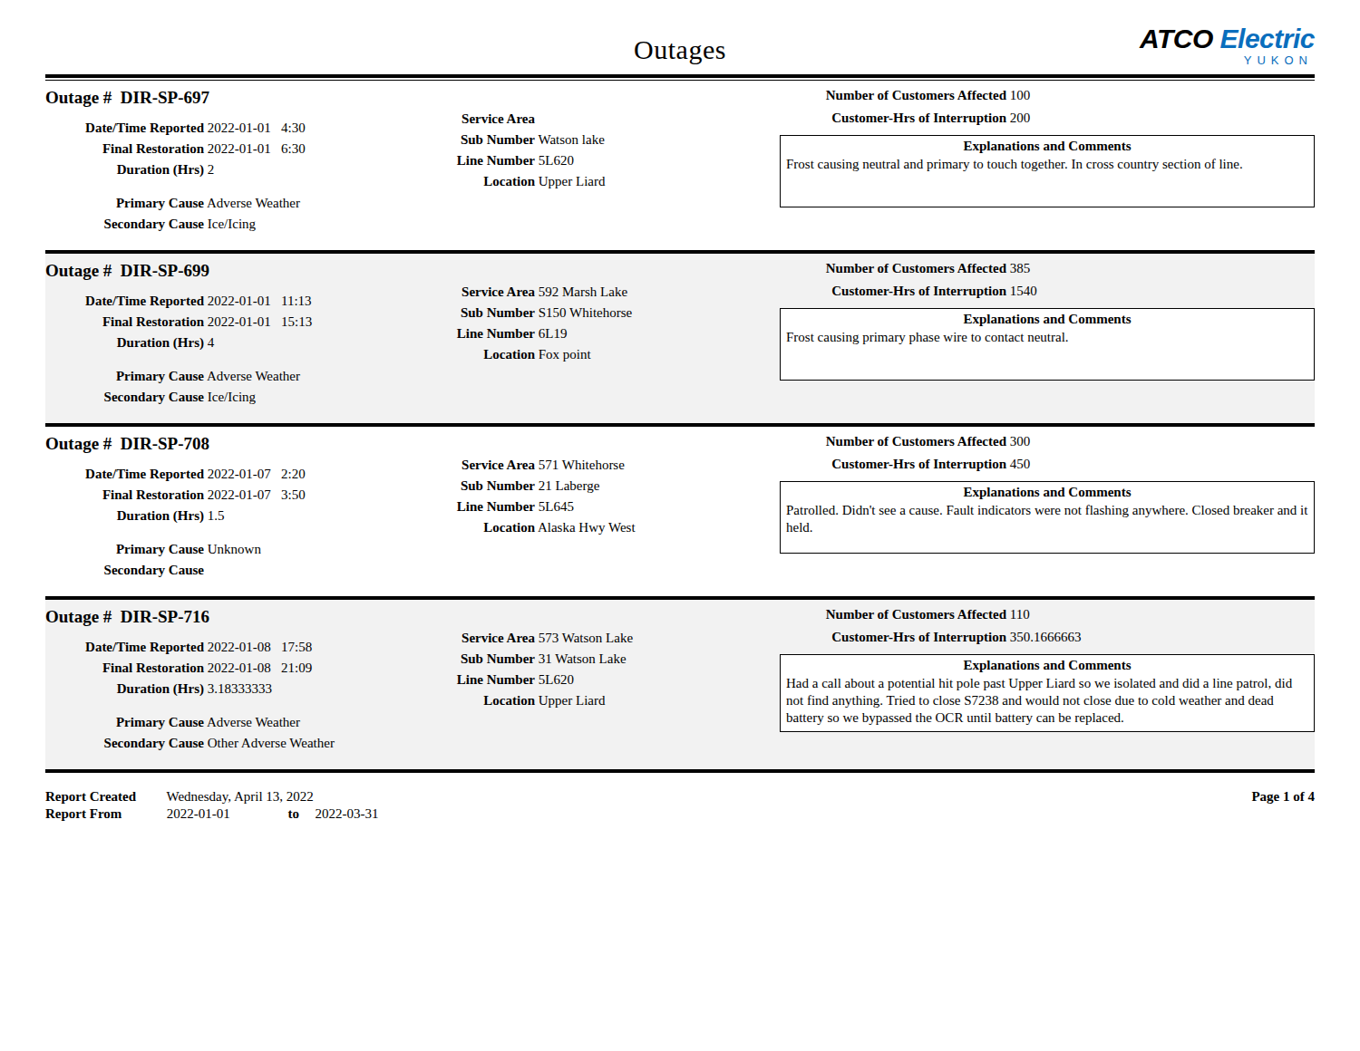ATCO Electric
YUKON
Outages
Outage # DIR-SP-697
Date/Time Reported 2022-01-01 4:30
Final Restoration 2022-01-01 6:30
Duration (Hrs) 2
Primary Cause Adverse Weather
Secondary Cause Ice/Icing
Service Area
Sub Number Watson lake
Line Number 5L620
Location Upper Liard
Number of Customers Affected 100
Customer-Hrs of Interruption 200
Explanations and Comments
Frost causing neutral and primary to touch together. In cross country section of line.
Outage # DIR-SP-699
Date/Time Reported 2022-01-01 11:13
Final Restoration 2022-01-01 15:13
Duration (Hrs) 4
Primary Cause Adverse Weather
Secondary Cause Ice/Icing
Service Area 592 Marsh Lake
Sub Number S150 Whitehorse
Line Number 6L19
Location Fox point
Number of Customers Affected 385
Customer-Hrs of Interruption 1540
Explanations and Comments
Frost causing primary phase wire to contact neutral.
Outage # DIR-SP-708
Date/Time Reported 2022-01-07 2:20
Final Restoration 2022-01-07 3:50
Duration (Hrs) 1.5
Primary Cause Unknown
Secondary Cause
Service Area 571 Whitehorse
Sub Number 21 Laberge
Line Number 5L645
Location Alaska Hwy West
Number of Customers Affected 300
Customer-Hrs of Interruption 450
Explanations and Comments
Patrolled. Didn't see a cause. Fault indicators were not flashing anywhere. Closed breaker and it held.
Outage # DIR-SP-716
Date/Time Reported 2022-01-08 17:58
Final Restoration 2022-01-08 21:09
Duration (Hrs) 3.18333333
Primary Cause Adverse Weather
Secondary Cause Other Adverse Weather
Service Area 573 Watson Lake
Sub Number 31 Watson Lake
Line Number 5L620
Location Upper Liard
Number of Customers Affected 110
Customer-Hrs of Interruption 350.1666663
Explanations and Comments
Had a call about a potential hit pole past Upper Liard so we isolated and did a line patrol, did not find anything. Tried to close S7238 and would not close due to cold weather and dead battery so we bypassed the OCR until battery can be replaced.
Report Created Wednesday, April 13, 2022
Report From 2022-01-01 to 2022-03-31
Page 1 of 4